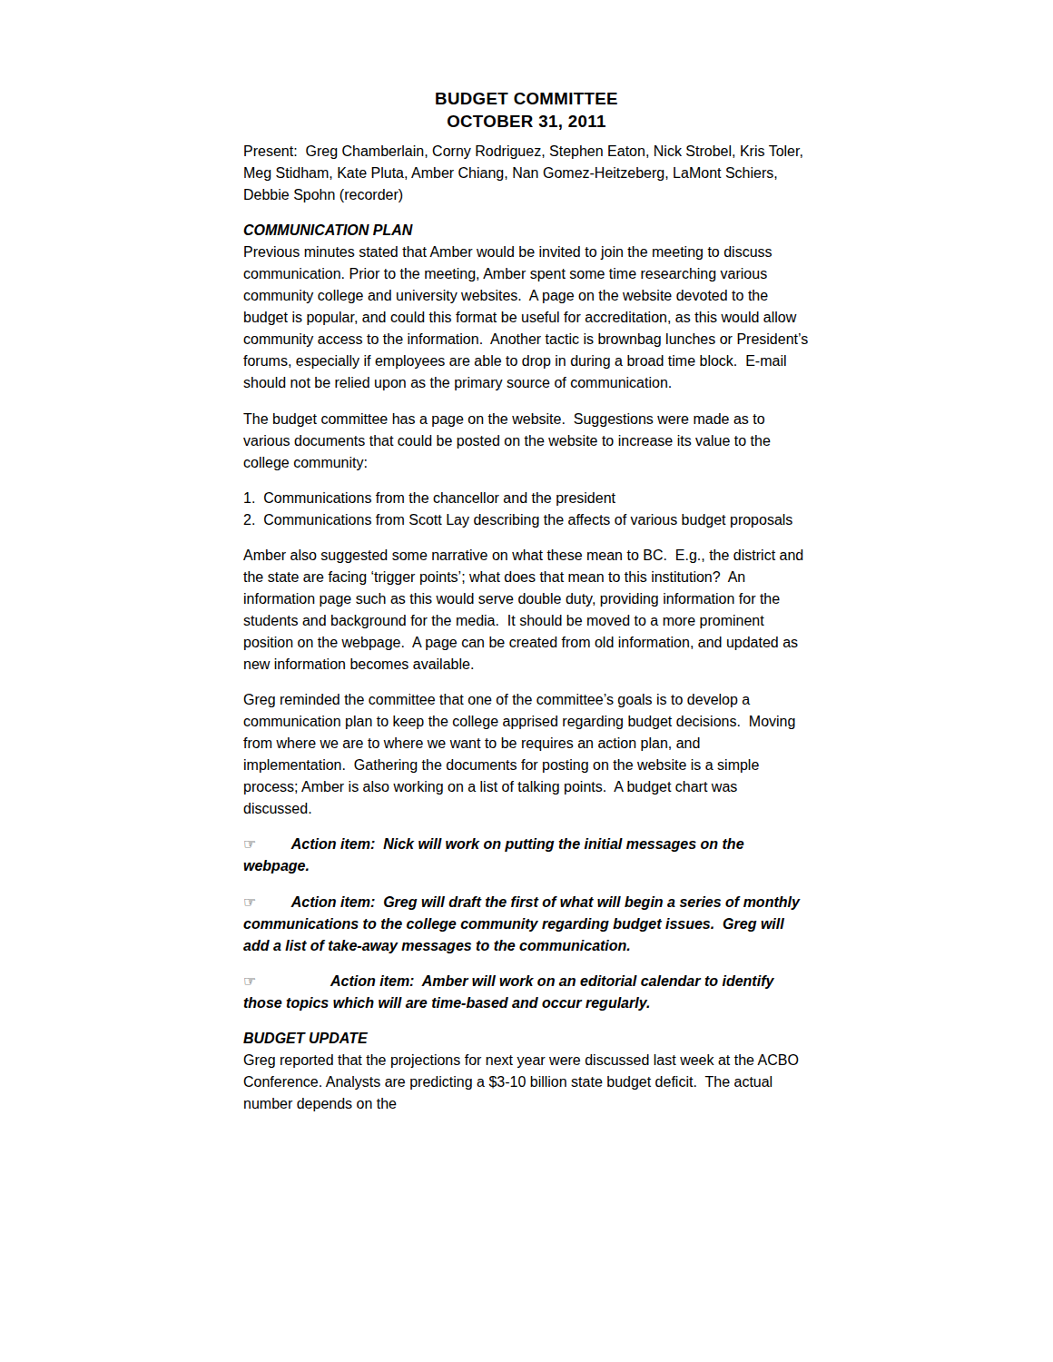BUDGET COMMITTEEOCTOBER 31, 2011
Present: Greg Chamberlain, Corny Rodriguez, Stephen Eaton, Nick Strobel, Kris Toler, Meg Stidham, Kate Pluta, Amber Chiang, Nan Gomez-Heitzeberg, LaMont Schiers, Debbie Spohn (recorder)
COMMUNICATION PLAN
Previous minutes stated that Amber would be invited to join the meeting to discuss communication. Prior to the meeting, Amber spent some time researching various community college and university websites. A page on the website devoted to the budget is popular, and could this format be useful for accreditation, as this would allow community access to the information. Another tactic is brownbag lunches or President’s forums, especially if employees are able to drop in during a broad time block. E-mail should not be relied upon as the primary source of communication.
The budget committee has a page on the website. Suggestions were made as to various documents that could be posted on the website to increase its value to the college community:
1. Communications from the chancellor and the president
2. Communications from Scott Lay describing the affects of various budget proposals
Amber also suggested some narrative on what these mean to BC. E.g., the district and the state are facing ‘trigger points’; what does that mean to this institution? An information page such as this would serve double duty, providing information for the students and background for the media. It should be moved to a more prominent position on the webpage. A page can be created from old information, and updated as new information becomes available.
Greg reminded the committee that one of the committee’s goals is to develop a communication plan to keep the college apprised regarding budget decisions. Moving from where we are to where we want to be requires an action plan, and implementation. Gathering the documents for posting on the website is a simple process; Amber is also working on a list of talking points. A budget chart was discussed.
☞Action item: Nick will work on putting the initial messages on the webpage.
☞Action item: Greg will draft the first of what will begin a series of monthly communications to the college community regarding budget issues. Greg will add a list of take-away messages to the communication.
☞ Action item: Amber will work on an editorial calendar to identify those topics which will are time-based and occur regularly.
BUDGET UPDATE
Greg reported that the projections for next year were discussed last week at the ACBO Conference. Analysts are predicting a $3-10 billion state budget deficit. The actual number depends on the